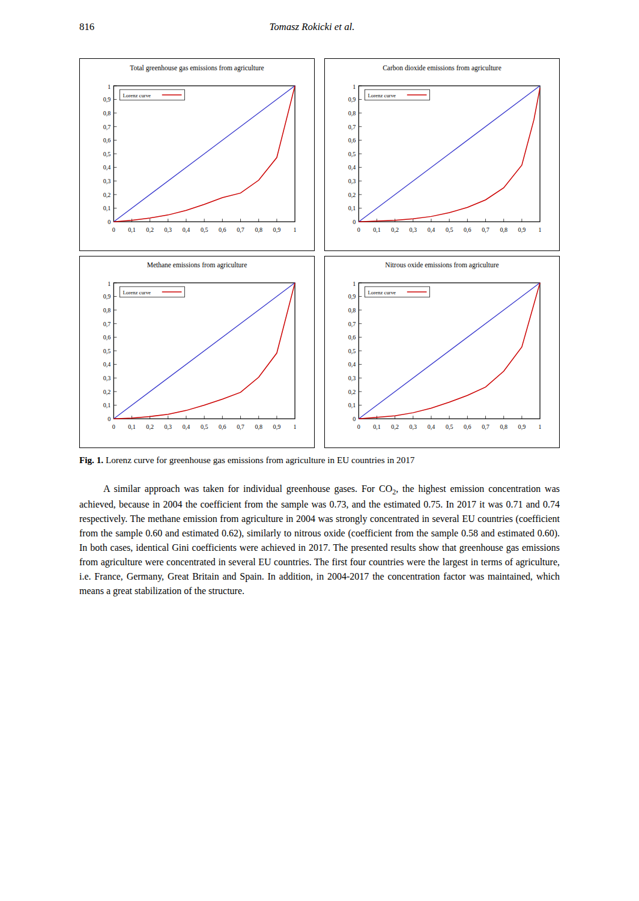816 Tomasz Rokicki et al.
Total greenhouse gas emissions from agriculture
0 0,1 0,2 0,3 0,4 0,5 0,6 0,7 0,8 0,9 1 0 0,1 0,2 0,3 0,4 0,5 0,6 0,7 0,8 0,9 1 Lorenz curve
Carbon dioxide emissions from agriculture
0 0,1 0,2 0,3 0,4 0,5 0,6 0,7 0,8 0,9 1 0 0,1 0,2 0,3 0,4 0,5 0,6 0,7 0,8 0,9 1 Lorenz curve
Methane emissions from agriculture
0 0,1 0,2 0,3 0,4 0,5 0,6 0,7 0,8 0,9 1 0 0,1 0,2 0,3 0,4 0,5 0,6 0,7 0,8 0,9 1 Lorenz curve
Nitrous oxide emissions from agriculture
0 0,1 0,2 0,3 0,4 0,5 0,6 0,7 0,8 0,9 1 0 0,1 0,2 0,3 0,4 0,5 0,6 0,7 0,8 0,9 1 Lorenz curve
Fig. 1. Lorenz curve for greenhouse gas emissions from agriculture in EU countries in 2017
A similar approach was taken for individual greenhouse gases. For CO2, the highest emission concentration was achieved, because in 2004 the coefficient from the sample was 0.73, and the estimated 0.75. In 2017 it was 0.71 and 0.74 respectively. The methane emission from agriculture in 2004 was strongly concentrated in several EU countries (coefficient from the sample 0.60 and estimated 0.62), similarly to nitrous oxide (coefficient from the sample 0.58 and estimated 0.60). In both cases, identical Gini coefficients were achieved in 2017. The presented results show that greenhouse gas emissions from agriculture were concentrated in several EU countries. The first four countries were the largest in terms of agriculture, i.e. France, Germany, Great Britain and Spain. In addition, in 2004-2017 the concentration factor was maintained, which means a great stabilization of the structure.